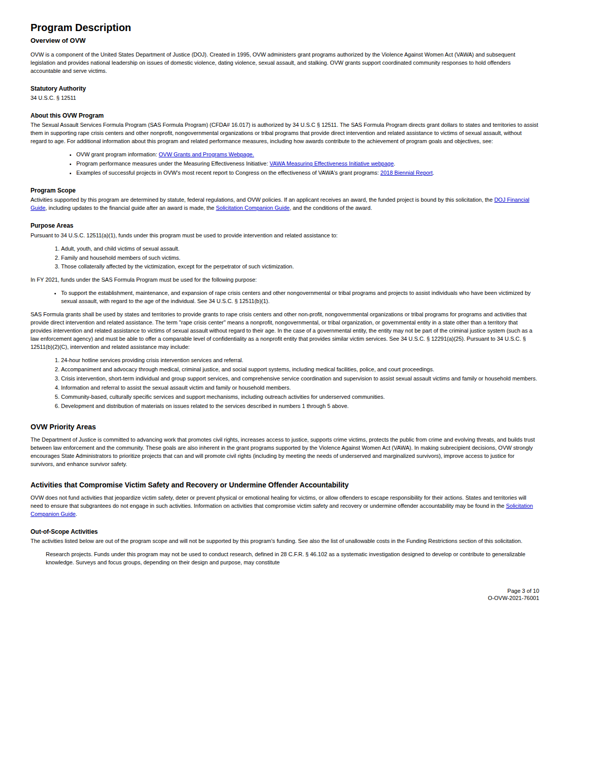Program Description
Overview of OVW
OVW is a component of the United States Department of Justice (DOJ). Created in 1995, OVW administers grant programs authorized by the Violence Against Women Act (VAWA) and subsequent legislation and provides national leadership on issues of domestic violence, dating violence, sexual assault, and stalking. OVW grants support coordinated community responses to hold offenders accountable and serve victims.
Statutory Authority
34 U.S.C. § 12511
About this OVW Program
The Sexual Assault Services Formula Program (SAS Formula Program) (CFDA# 16.017) is authorized by 34 U.S.C § 12511. The SAS Formula Program directs grant dollars to states and territories to assist them in supporting rape crisis centers and other nonprofit, nongovernmental organizations or tribal programs that provide direct intervention and related assistance to victims of sexual assault, without regard to age. For additional information about this program and related performance measures, including how awards contribute to the achievement of program goals and objectives, see:
OVW grant program information: OVW Grants and Programs Webpage.
Program performance measures under the Measuring Effectiveness Initiative: VAWA Measuring Effectiveness Initiative webpage.
Examples of successful projects in OVW's most recent report to Congress on the effectiveness of VAWA's grant programs: 2018 Biennial Report.
Program Scope
Activities supported by this program are determined by statute, federal regulations, and OVW policies. If an applicant receives an award, the funded project is bound by this solicitation, the DOJ Financial Guide, including updates to the financial guide after an award is made, the Solicitation Companion Guide, and the conditions of the award.
Purpose Areas
Pursuant to 34 U.S.C. 12511(a)(1), funds under this program must be used to provide intervention and related assistance to:
Adult, youth, and child victims of sexual assault.
Family and household members of such victims.
Those collaterally affected by the victimization, except for the perpetrator of such victimization.
In FY 2021, funds under the SAS Formula Program must be used for the following purpose:
To support the establishment, maintenance, and expansion of rape crisis centers and other nongovernmental or tribal programs and projects to assist individuals who have been victimized by sexual assault, with regard to the age of the individual. See 34 U.S.C. § 12511(b)(1).
SAS Formula grants shall be used by states and territories to provide grants to rape crisis centers and other non-profit, nongovernmental organizations or tribal programs for programs and activities that provide direct intervention and related assistance. The term "rape crisis center" means a nonprofit, nongovernmental, or tribal organization, or governmental entity in a state other than a territory that provides intervention and related assistance to victims of sexual assault without regard to their age. In the case of a governmental entity, the entity may not be part of the criminal justice system (such as a law enforcement agency) and must be able to offer a comparable level of confidentiality as a nonprofit entity that provides similar victim services. See 34 U.S.C. § 12291(a)(25). Pursuant to 34 U.S.C. § 12511(b)(2)(C), intervention and related assistance may include:
24-hour hotline services providing crisis intervention services and referral.
Accompaniment and advocacy through medical, criminal justice, and social support systems, including medical facilities, police, and court proceedings.
Crisis intervention, short-term individual and group support services, and comprehensive service coordination and supervision to assist sexual assault victims and family or household members.
Information and referral to assist the sexual assault victim and family or household members.
Community-based, culturally specific services and support mechanisms, including outreach activities for underserved communities.
Development and distribution of materials on issues related to the services described in numbers 1 through 5 above.
OVW Priority Areas
The Department of Justice is committed to advancing work that promotes civil rights, increases access to justice, supports crime victims, protects the public from crime and evolving threats, and builds trust between law enforcement and the community. These goals are also inherent in the grant programs supported by the Violence Against Women Act (VAWA). In making subrecipient decisions, OVW strongly encourages State Administrators to prioritize projects that can and will promote civil rights (including by meeting the needs of underserved and marginalized survivors), improve access to justice for survivors, and enhance survivor safety.
Activities that Compromise Victim Safety and Recovery or Undermine Offender Accountability
OVW does not fund activities that jeopardize victim safety, deter or prevent physical or emotional healing for victims, or allow offenders to escape responsibility for their actions. States and territories will need to ensure that subgrantees do not engage in such activities. Information on activities that compromise victim safety and recovery or undermine offender accountability may be found in the Solicitation Companion Guide.
Out-of-Scope Activities
The activities listed below are out of the program scope and will not be supported by this program's funding. See also the list of unallowable costs in the Funding Restrictions section of this solicitation.
Research projects. Funds under this program may not be used to conduct research, defined in 28 C.F.R. § 46.102 as a systematic investigation designed to develop or contribute to generalizable knowledge. Surveys and focus groups, depending on their design and purpose, may constitute
Page 3 of 10
O-OVW-2021-76001